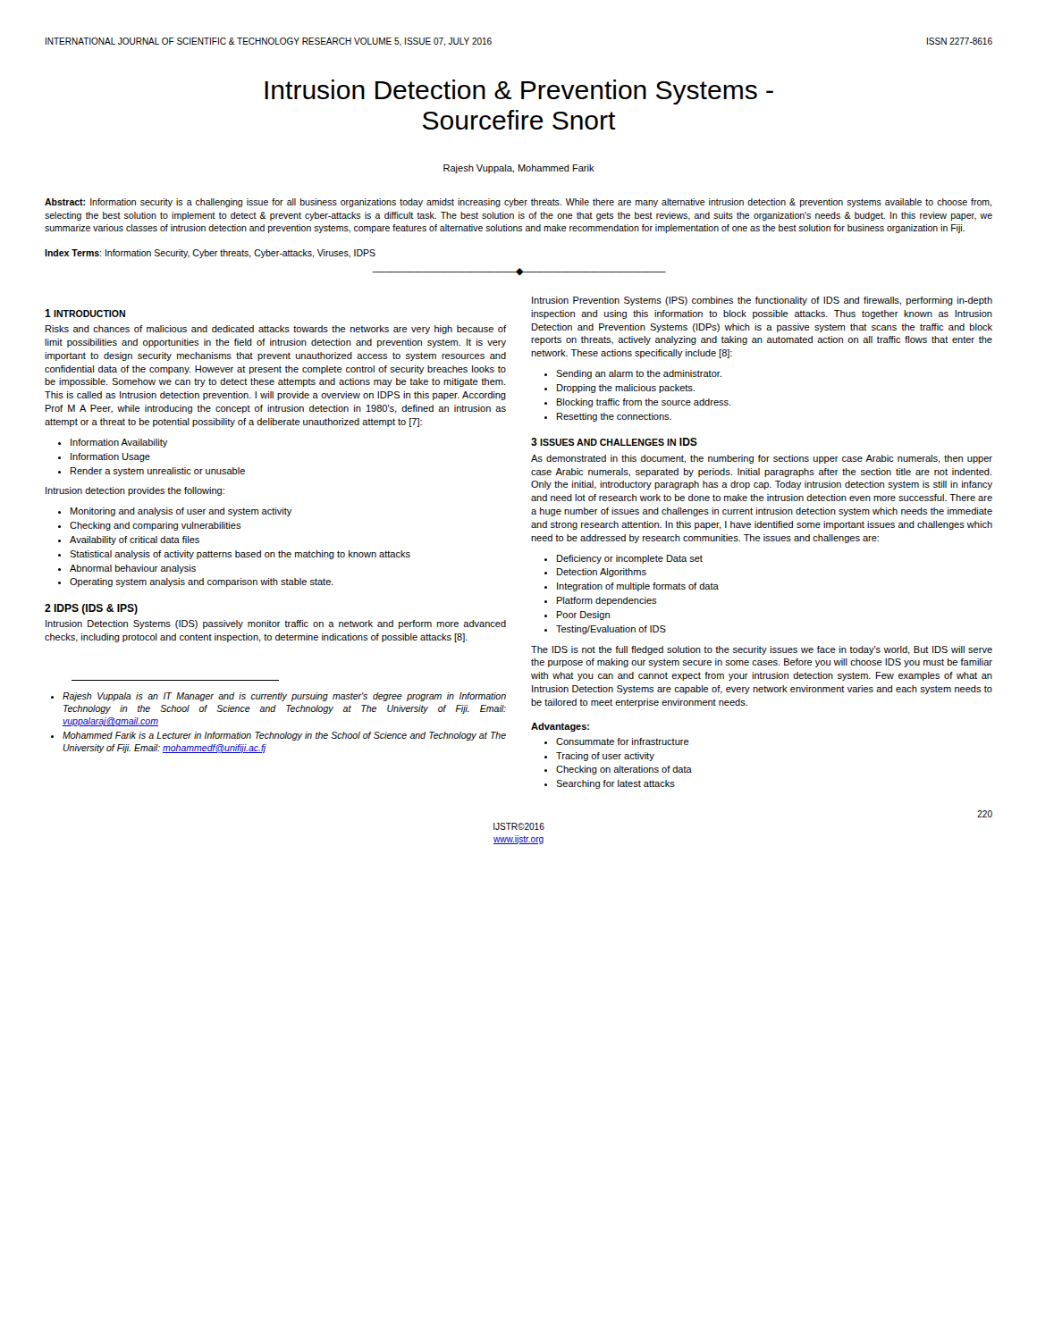INTERNATIONAL JOURNAL OF SCIENTIFIC & TECHNOLOGY RESEARCH VOLUME 5, ISSUE 07, JULY 2016 ISSN 2277-8616
Intrusion Detection & Prevention Systems -
Sourcefire Snort
Rajesh Vuppala, Mohammed Farik
Abstract: Information security is a challenging issue for all business organizations today amidst increasing cyber threats. While there are many alternative intrusion detection & prevention systems available to choose from, selecting the best solution to implement to detect & prevent cyber-attacks is a difficult task. The best solution is of the one that gets the best reviews, and suits the organization's needs & budget. In this review paper, we summarize various classes of intrusion detection and prevention systems, compare features of alternative solutions and make recommendation for implementation of one as the best solution for business organization in Fiji.
Index Terms: Information Security, Cyber threats, Cyber-attacks, Viruses, IDPS
————————————————◆————————————————
1 INTRODUCTION
Risks and chances of malicious and dedicated attacks towards the networks are very high because of limit possibilities and opportunities in the field of intrusion detection and prevention system. It is very important to design security mechanisms that prevent unauthorized access to system resources and confidential data of the company. However at present the complete control of security breaches looks to be impossible. Somehow we can try to detect these attempts and actions may be take to mitigate them. This is called as Intrusion detection prevention. I will provide a overview on IDPS in this paper. According Prof M A Peer, while introducing the concept of intrusion detection in 1980's, defined an intrusion as attempt or a threat to be potential possibility of a deliberate unauthorized attempt to [7]:
Information Availability
Information Usage
Render a system unrealistic or unusable
Intrusion detection provides the following:
Monitoring and analysis of user and system activity
Checking and comparing vulnerabilities
Availability of critical data files
Statistical analysis of activity patterns based on the matching to known attacks
Abnormal behaviour analysis
Operating system analysis and comparison with stable state.
2 IDPS (IDS & IPS)
Intrusion Detection Systems (IDS) passively monitor traffic on a network and perform more advanced checks, including protocol and content inspection, to determine indications of possible attacks [8].
Rajesh Vuppala is an IT Manager and is currently pursuing master's degree program in Information Technology in the School of Science and Technology at The University of Fiji. Email: vuppalaraj@gmail.com
Mohammed Farik is a Lecturer in Information Technology in the School of Science and Technology at The University of Fiji. Email: mohammedf@unifiji.ac.fj
Intrusion Prevention Systems (IPS) combines the functionality of IDS and firewalls, performing in-depth inspection and using this information to block possible attacks. Thus together known as Intrusion Detection and Prevention Systems (IDPs) which is a passive system that scans the traffic and block reports on threats, actively analyzing and taking an automated action on all traffic flows that enter the network. These actions specifically include [8]:
Sending an alarm to the administrator.
Dropping the malicious packets.
Blocking traffic from the source address.
Resetting the connections.
3 ISSUES AND CHALLENGES IN IDS
As demonstrated in this document, the numbering for sections upper case Arabic numerals, then upper case Arabic numerals, separated by periods. Initial paragraphs after the section title are not indented. Only the initial, introductory paragraph has a drop cap. Today intrusion detection system is still in infancy and need lot of research work to be done to make the intrusion detection even more successful. There are a huge number of issues and challenges in current intrusion detection system which needs the immediate and strong research attention. In this paper, I have identified some important issues and challenges which need to be addressed by research communities. The issues and challenges are:
Deficiency or incomplete Data set
Detection Algorithms
Integration of multiple formats of data
Platform dependencies
Poor Design
Testing/Evaluation of IDS
The IDS is not the full fledged solution to the security issues we face in today's world, But IDS will serve the purpose of making our system secure in some cases. Before you will choose IDS you must be familiar with what you can and cannot expect from your intrusion detection system. Few examples of what an Intrusion Detection Systems are capable of, every network environment varies and each system needs to be tailored to meet enterprise environment needs.
Advantages:
Consummate for infrastructure
Tracing of user activity
Checking on alterations of data
Searching for latest attacks
220 IJSTR©2016
www.ijstr.org